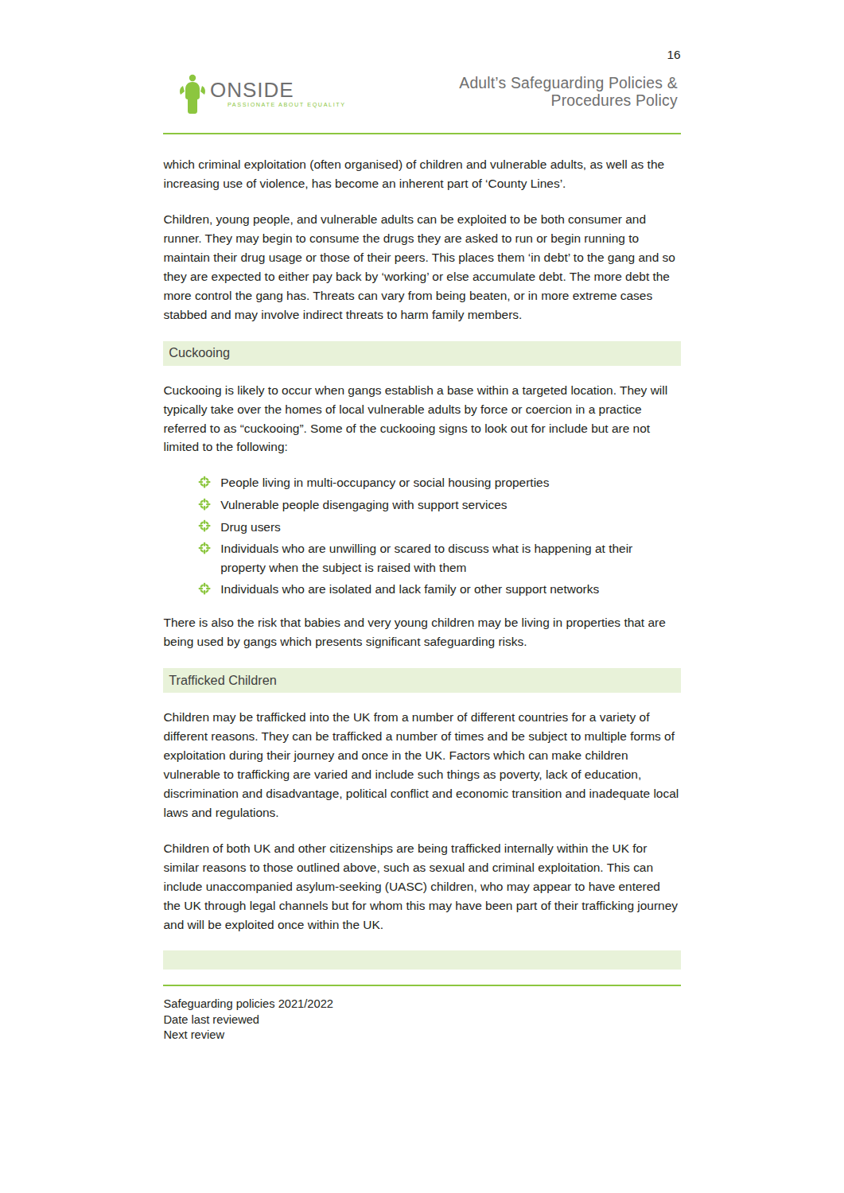16
ONSIDE PASSIONATE ABOUT EQUALITY
Adult’s Safeguarding Policies & Procedures Policy
which criminal exploitation (often organised) of children and vulnerable adults, as well as the increasing use of violence, has become an inherent part of ‘County Lines’.
Children, young people, and vulnerable adults can be exploited to be both consumer and runner. They may begin to consume the drugs they are asked to run or begin running to maintain their drug usage or those of their peers. This places them ‘in debt’ to the gang and so they are expected to either pay back by ‘working’ or else accumulate debt. The more debt the more control the gang has. Threats can vary from being beaten, or in more extreme cases stabbed and may involve indirect threats to harm family members.
Cuckooing
Cuckooing is likely to occur when gangs establish a base within a targeted location. They will typically take over the homes of local vulnerable adults by force or coercion in a practice referred to as “cuckooing”. Some of the cuckooing signs to look out for include but are not limited to the following:
People living in multi-occupancy or social housing properties
Vulnerable people disengaging with support services
Drug users
Individuals who are unwilling or scared to discuss what is happening at their property when the subject is raised with them
Individuals who are isolated and lack family or other support networks
There is also the risk that babies and very young children may be living in properties that are being used by gangs which presents significant safeguarding risks.
Trafficked Children
Children may be trafficked into the UK from a number of different countries for a variety of different reasons. They can be trafficked a number of times and be subject to multiple forms of exploitation during their journey and once in the UK. Factors which can make children vulnerable to trafficking are varied and include such things as poverty, lack of education, discrimination and disadvantage, political conflict and economic transition and inadequate local laws and regulations.
Children of both UK and other citizenships are being trafficked internally within the UK for similar reasons to those outlined above, such as sexual and criminal exploitation. This can include unaccompanied asylum-seeking (UASC) children, who may appear to have entered the UK through legal channels but for whom this may have been part of their trafficking journey and will be exploited once within the UK.
Safeguarding policies 2021/2022
Date last reviewed
Next review